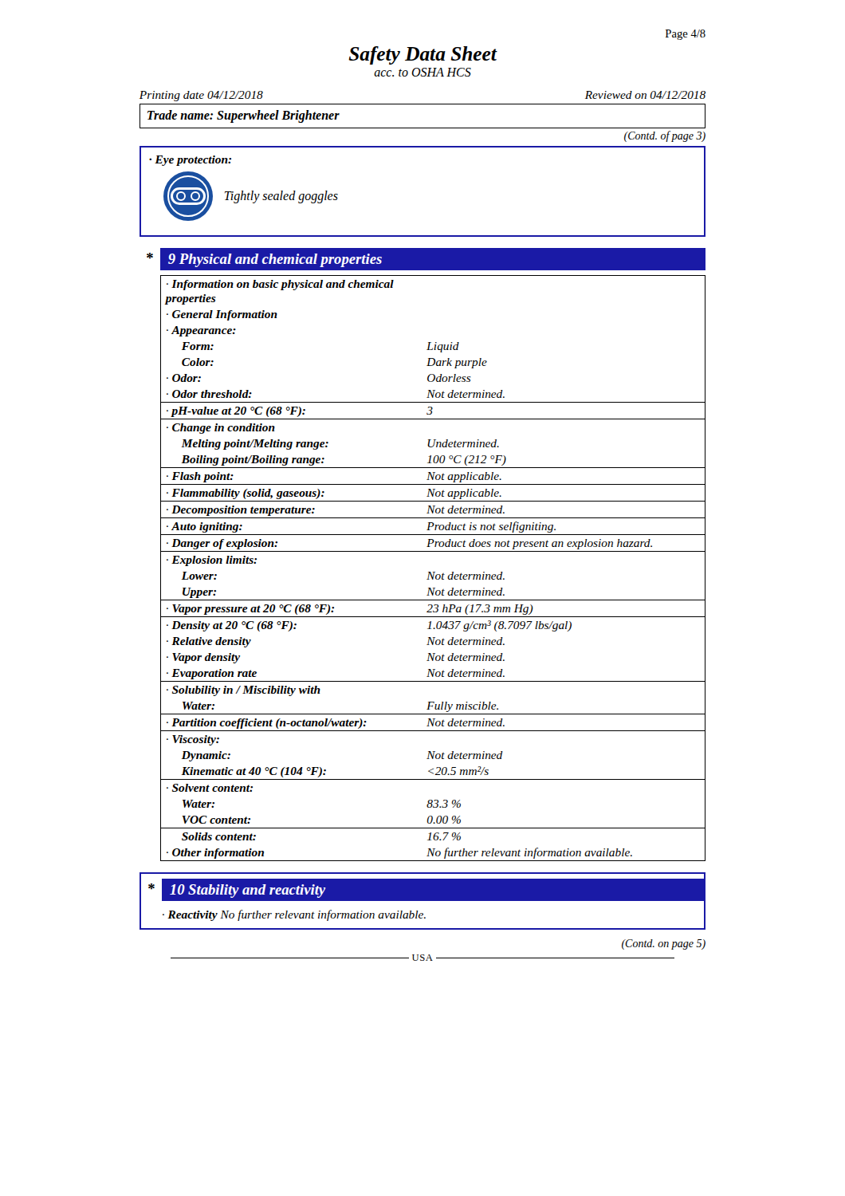Page 4/8
Safety Data Sheet
acc. to OSHA HCS
Printing date 04/12/2018 Reviewed on 04/12/2018
Trade name: Superwheel Brightener
(Contd. of page 3)
· Eye protection:
Tightly sealed goggles
*
9 Physical and chemical properties
| · Information on basic physical and chemical properties | |
| · General Information | |
| · Appearance: | |
| Form: | Liquid |
| Color: | Dark purple |
| · Odor: | Odorless |
| · Odor threshold: | Not determined. |
| · pH-value at 20 °C (68 °F): | 3 |
| · Change in condition | |
| Melting point/Melting range: | Undetermined. |
| Boiling point/Boiling range: | 100 °C (212 °F) |
| · Flash point: | Not applicable. |
| · Flammability (solid, gaseous): | Not applicable. |
| · Decomposition temperature: | Not determined. |
| · Auto igniting: | Product is not selfigniting. |
| · Danger of explosion: | Product does not present an explosion hazard. |
| · Explosion limits: | |
| Lower: | Not determined. |
| Upper: | Not determined. |
| · Vapor pressure at 20 °C (68 °F): | 23 hPa (17.3 mm Hg) |
| · Density at 20 °C (68 °F): | 1.0437 g/cm³ (8.7097 lbs/gal) |
| · Relative density | Not determined. |
| · Vapor density | Not determined. |
| · Evaporation rate | Not determined. |
| · Solubility in / Miscibility with | |
| Water: | Fully miscible. |
| · Partition coefficient (n-octanol/water): | Not determined. |
| · Viscosity: | |
| Dynamic: | Not determined |
| Kinematic at 40 °C (104 °F): | <20.5 mm²/s |
| · Solvent content: | |
| Water: | 83.3 % |
| VOC content: | 0.00 % |
| Solids content: | 16.7 % |
| · Other information | No further relevant information available. |
*
10 Stability and reactivity
· Reactivity No further relevant information available.
(Contd. on page 5)
USA